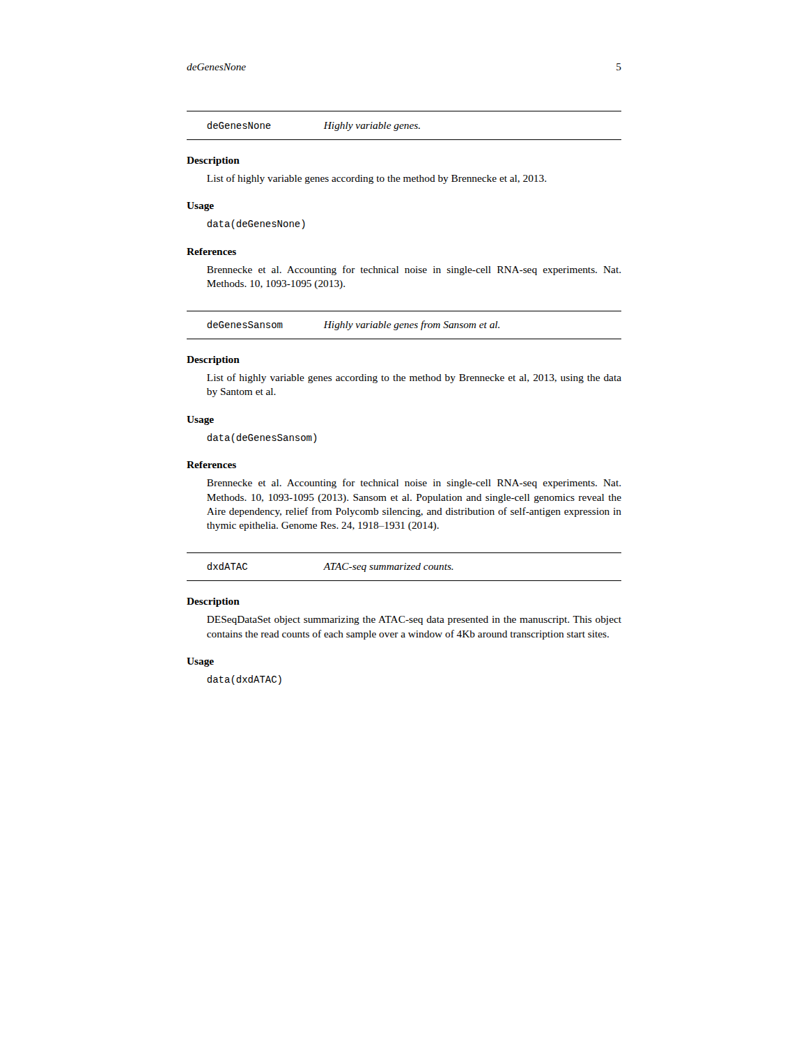deGenesNone 5
deGenesNone Highly variable genes.
Description
List of highly variable genes according to the method by Brennecke et al, 2013.
Usage
data(deGenesNone)
References
Brennecke et al. Accounting for technical noise in single-cell RNA-seq experiments. Nat. Methods. 10, 1093-1095 (2013).
deGenesSansom Highly variable genes from Sansom et al.
Description
List of highly variable genes according to the method by Brennecke et al, 2013, using the data by Santom et al.
Usage
data(deGenesSansom)
References
Brennecke et al. Accounting for technical noise in single-cell RNA-seq experiments. Nat. Methods. 10, 1093-1095 (2013). Sansom et al. Population and single-cell genomics reveal the Aire dependency, relief from Polycomb silencing, and distribution of self-antigen expression in thymic epithelia. Genome Res. 24, 1918–1931 (2014).
dxdATAC ATAC-seq summarized counts.
Description
DESeqDataSet object summarizing the ATAC-seq data presented in the manuscript. This object contains the read counts of each sample over a window of 4Kb around transcription start sites.
Usage
data(dxdATAC)